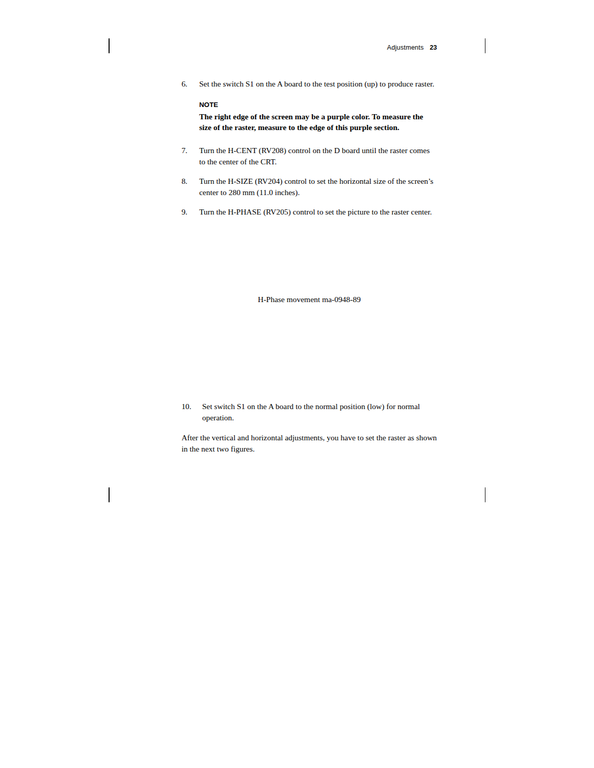Adjustments23
6. Set the switch S1 on the A board to the test position (up) to produce raster.
NOTE
The right edge of the screen may be a purple color. To measure the size of the raster, measure to the edge of this purple section.
7. Turn the H-CENT (RV208) control on the D board until the raster comes to the center of the CRT.
8. Turn the H-SIZE (RV204) control to set the horizontal size of the screen’s center to 280 mm (11.0 inches).
9. Turn the H-PHASE (RV205) control to set the picture to the raster center.
H-Phase movement ma-0948-89
10. Set switch S1 on the A board to the normal position (low) for normal operation.
After the vertical and horizontal adjustments, you have to set the raster as shown in the next two figures.